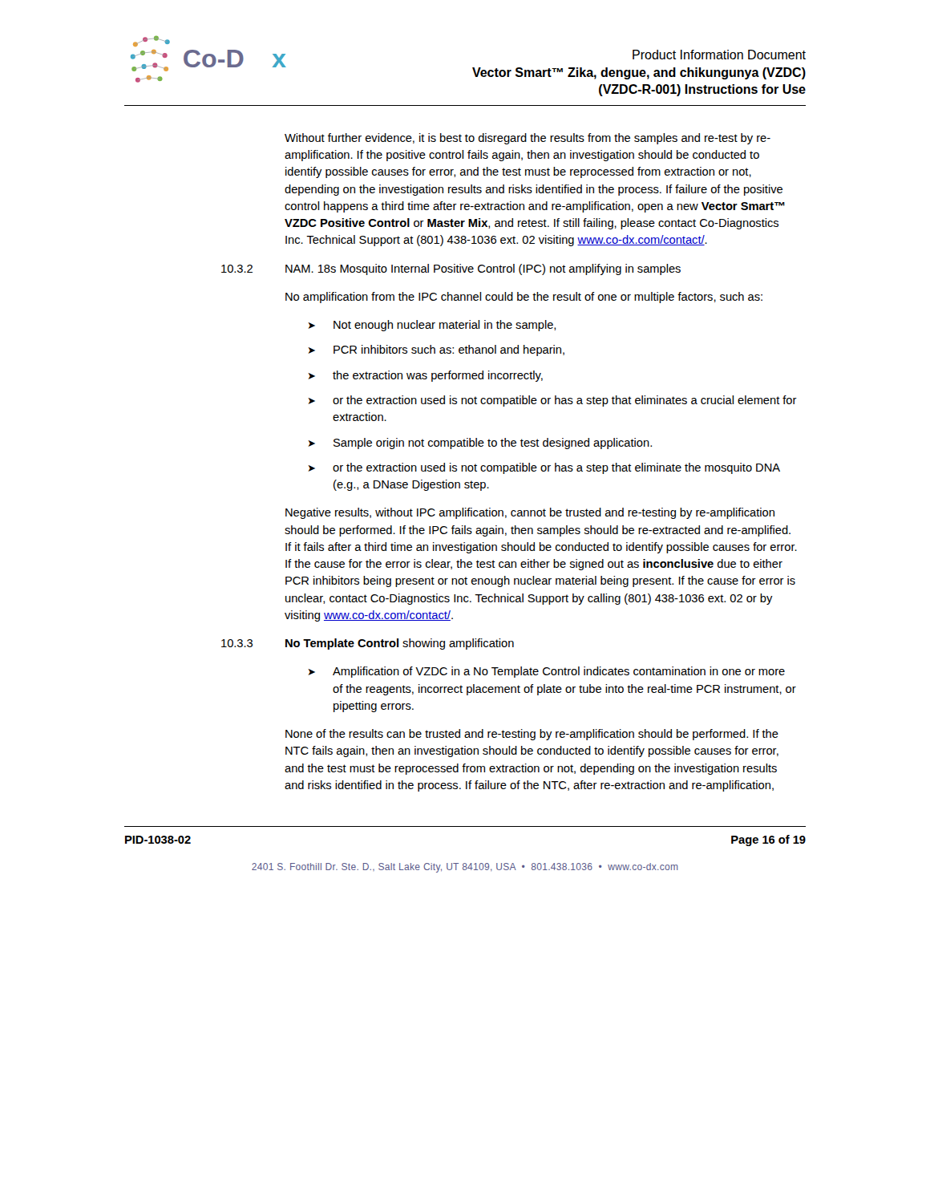Co-D x
Product Information Document
Vector Smart™ Zika, dengue, and chikungunya (VZDC)
(VZDC-R-001) Instructions for Use
Without further evidence, it is best to disregard the results from the samples and re-test by re-amplification. If the positive control fails again, then an investigation should be conducted to identify possible causes for error, and the test must be reprocessed from extraction or not, depending on the investigation results and risks identified in the process. If failure of the positive control happens a third time after re-extraction and re-amplification, open a new Vector Smart™ VZDC Positive Control or Master Mix, and retest. If still failing, please contact Co-Diagnostics Inc. Technical Support at (801) 438-1036 ext. 02 visiting www.co-dx.com/contact/.
10.3.2
NAM. 18s Mosquito Internal Positive Control (IPC) not amplifying in samples
No amplification from the IPC channel could be the result of one or multiple factors, such as:
Not enough nuclear material in the sample,
PCR inhibitors such as: ethanol and heparin,
the extraction was performed incorrectly,
or the extraction used is not compatible or has a step that eliminates a crucial element for extraction.
Sample origin not compatible to the test designed application.
or the extraction used is not compatible or has a step that eliminate the mosquito DNA (e.g., a DNase Digestion step.
Negative results, without IPC amplification, cannot be trusted and re-testing by re-amplification should be performed. If the IPC fails again, then samples should be re-extracted and re-amplified. If it fails after a third time an investigation should be conducted to identify possible causes for error. If the cause for the error is clear, the test can either be signed out as inconclusive due to either PCR inhibitors being present or not enough nuclear material being present. If the cause for error is unclear, contact Co-Diagnostics Inc. Technical Support by calling (801) 438-1036 ext. 02 or by visiting www.co-dx.com/contact/.
10.3.3
No Template Control showing amplification
Amplification of VZDC in a No Template Control indicates contamination in one or more of the reagents, incorrect placement of plate or tube into the real-time PCR instrument, or pipetting errors.
None of the results can be trusted and re-testing by re-amplification should be performed. If the NTC fails again, then an investigation should be conducted to identify possible causes for error, and the test must be reprocessed from extraction or not, depending on the investigation results and risks identified in the process. If failure of the NTC, after re-extraction and re-amplification,
PID-1038-02
Page 16 of 19
2401 S. Foothill Dr. Ste. D., Salt Lake City, UT 84109, USA • 801.438.1036 • www.co-dx.com